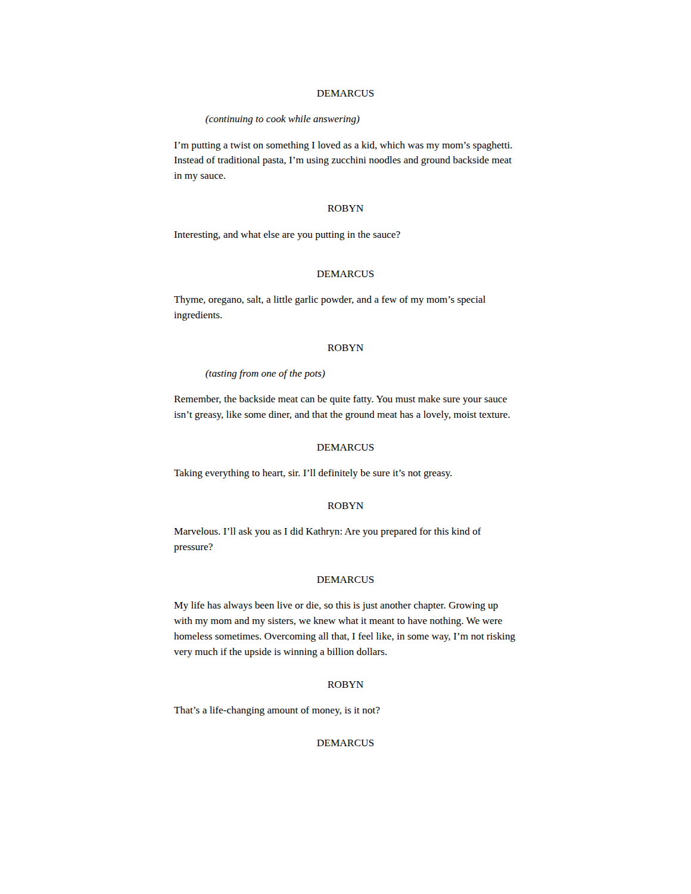DEMARCUS
(continuing to cook while answering)
I’m putting a twist on something I loved as a kid, which was my mom’s spaghetti. Instead of traditional pasta, I’m using zucchini noodles and ground backside meat in my sauce.
ROBYN
Interesting, and what else are you putting in the sauce?
DEMARCUS
Thyme, oregano, salt, a little garlic powder, and a few of my mom’s special ingredients.
ROBYN
(tasting from one of the pots)
Remember, the backside meat can be quite fatty. You must make sure your sauce isn’t greasy, like some diner, and that the ground meat has a lovely, moist texture.
DEMARCUS
Taking everything to heart, sir. I’ll definitely be sure it’s not greasy.
ROBYN
Marvelous. I’ll ask you as I did Kathryn: Are you prepared for this kind of pressure?
DEMARCUS
My life has always been live or die, so this is just another chapter. Growing up with my mom and my sisters, we knew what it meant to have nothing. We were homeless sometimes. Overcoming all that, I feel like, in some way, I’m not risking very much if the upside is winning a billion dollars.
ROBYN
That’s a life-changing amount of money, is it not?
DEMARCUS